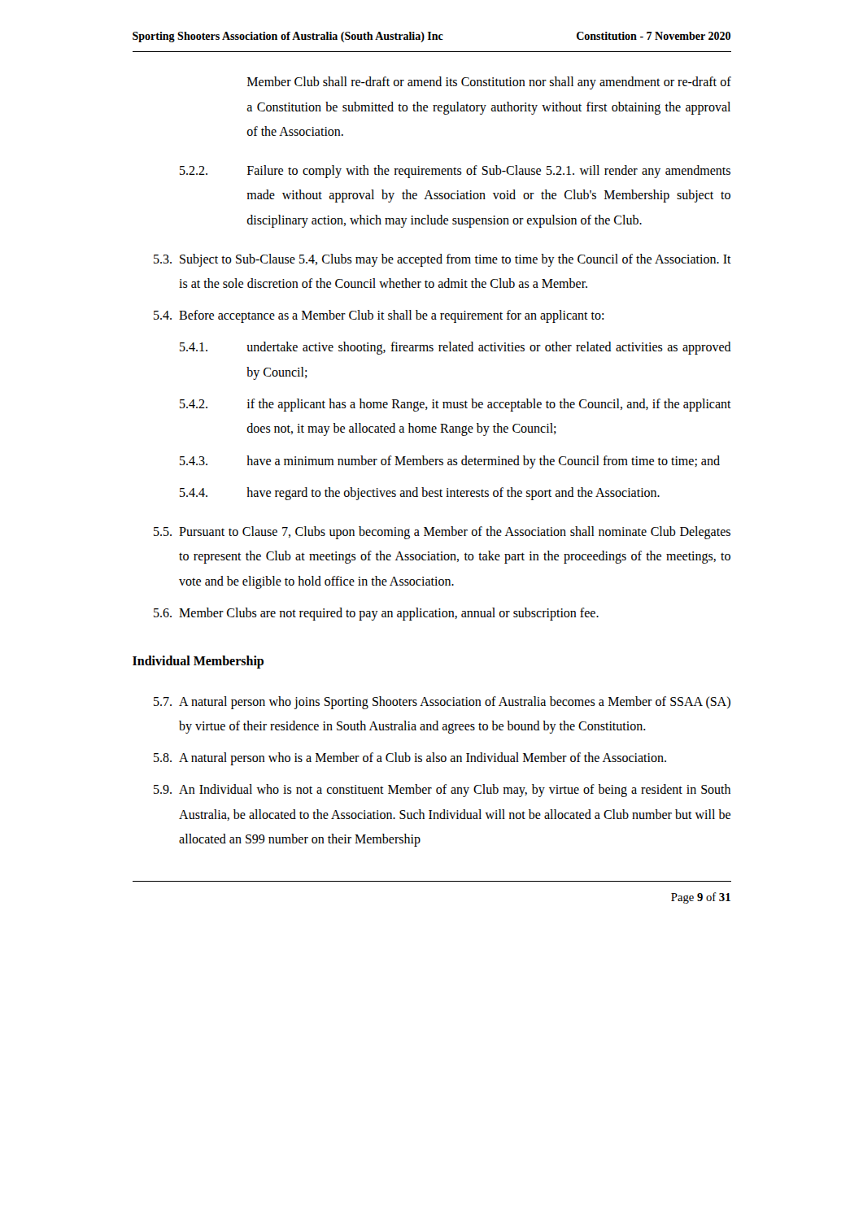Sporting Shooters Association of Australia (South Australia) Inc
Constitution - 7 November 2020
Member Club shall re-draft or amend its Constitution nor shall any amendment or re-draft of a Constitution be submitted to the regulatory authority without first obtaining the approval of the Association.
5.2.2.
Failure to comply with the requirements of Sub-Clause 5.2.1. will render any amendments made without approval by the Association void or the Club's Membership subject to disciplinary action, which may include suspension or expulsion of the Club.
5.3.
Subject to Sub-Clause 5.4, Clubs may be accepted from time to time by the Council of the Association. It is at the sole discretion of the Council whether to admit the Club as a Member.
5.4.
Before acceptance as a Member Club it shall be a requirement for an applicant to:
5.4.1.
undertake active shooting, firearms related activities or other related activities as approved by Council;
5.4.2.
if the applicant has a home Range, it must be acceptable to the Council, and, if the applicant does not, it may be allocated a home Range by the Council;
5.4.3.
have a minimum number of Members as determined by the Council from time to time; and
5.4.4.
have regard to the objectives and best interests of the sport and the Association.
5.5.
Pursuant to Clause 7, Clubs upon becoming a Member of the Association shall nominate Club Delegates to represent the Club at meetings of the Association, to take part in the proceedings of the meetings, to vote and be eligible to hold office in the Association.
5.6.
Member Clubs are not required to pay an application, annual or subscription fee.
Individual Membership
5.7.
A natural person who joins Sporting Shooters Association of Australia becomes a Member of SSAA (SA) by virtue of their residence in South Australia and agrees to be bound by the Constitution.
5.8.
A natural person who is a Member of a Club is also an Individual Member of the Association.
5.9.
An Individual who is not a constituent Member of any Club may, by virtue of being a resident in South Australia, be allocated to the Association. Such Individual will not be allocated a Club number but will be allocated an S99 number on their Membership
Page 9 of 31